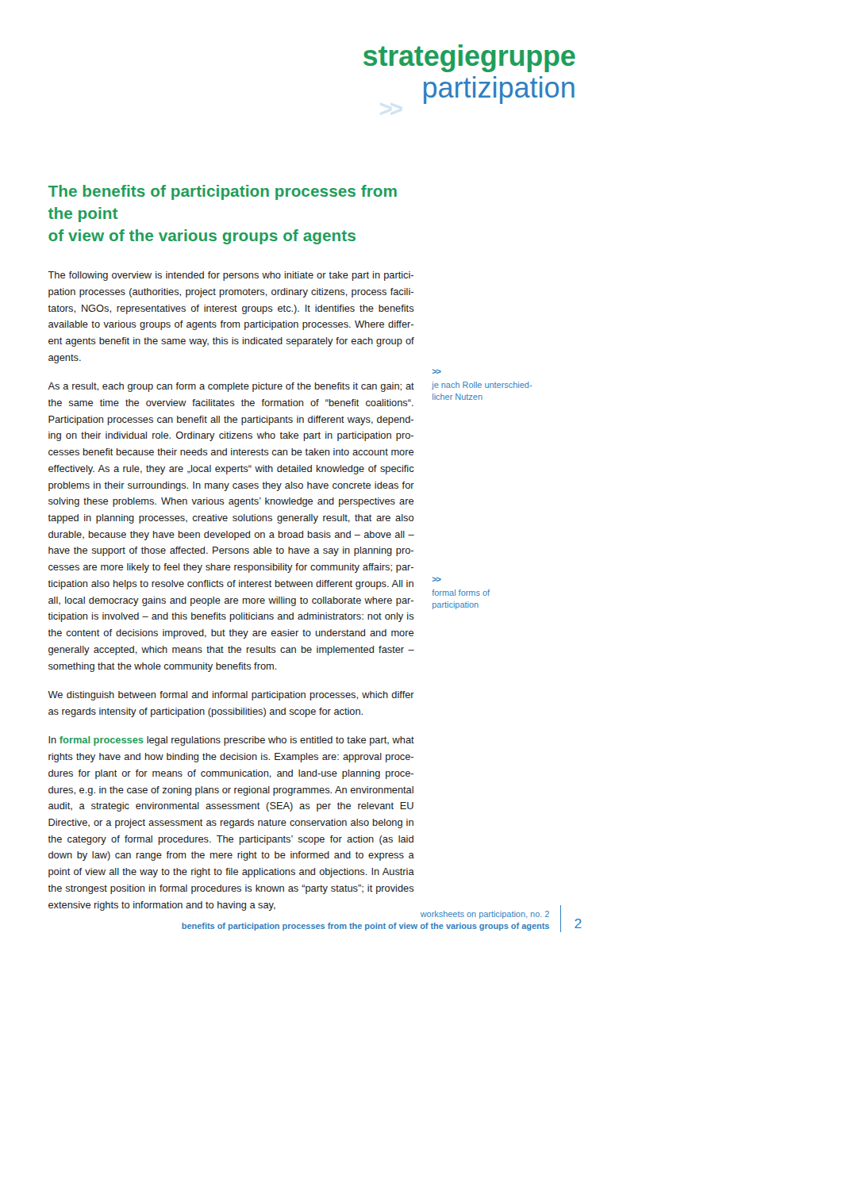strategiegruppe partizipation >>
The benefits of participation processes from the point
of view of the various groups of agents
The following overview is intended for persons who initiate or take part in participation processes (authorities, project promoters, ordinary citizens, process facilitators, NGOs, representatives of interest groups etc.). It identifies the benefits available to various groups of agents from participation processes. Where different agents benefit in the same way, this is indicated separately for each group of agents.
As a result, each group can form a complete picture of the benefits it can gain; at the same time the overview facilitates the formation of “benefit coalitions“. Participation processes can benefit all the participants in different ways, depending on their individual role. Ordinary citizens who take part in participation processes benefit because their needs and interests can be taken into account more effectively. As a rule, they are „local experts“ with detailed knowledge of specific problems in their surroundings. In many cases they also have concrete ideas for solving these problems. When various agents’ knowledge and perspectives are tapped in planning processes, creative solutions generally result, that are also durable, because they have been developed on a broad basis and – above all – have the support of those affected. Persons able to have a say in planning processes are more likely to feel they share responsibility for community affairs; participation also helps to resolve conflicts of interest between different groups. All in all, local democracy gains and people are more willing to collaborate where participation is involved – and this benefits politicians and administrators: not only is the content of decisions improved, but they are easier to understand and more generally accepted, which means that the results can be implemented faster – something that the whole community benefits from.
We distinguish between formal and informal participation processes, which differ as regards intensity of participation (possibilities) and scope for action.
In formal processes legal regulations prescribe who is entitled to take part, what rights they have and how binding the decision is. Examples are: approval procedures for plant or for means of communication, and land-use planning procedures, e.g. in the case of zoning plans or regional programmes. An environmental audit, a strategic environmental assessment (SEA) as per the relevant EU Directive, or a project assessment as regards nature conservation also belong in the category of formal procedures. The participants’ scope for action (as laid down by law) can range from the mere right to be informed and to express a point of view all the way to the right to file applications and objections. In Austria the strongest position in formal procedures is known as “party status”; it provides extensive rights to information and to having a say,
>> je nach Rolle unterschied-
licher Nutzen
>> formal forms of
participation
worksheets on participation, no. 2
benefits of participation processes from the point of view of the various groups of agents
2